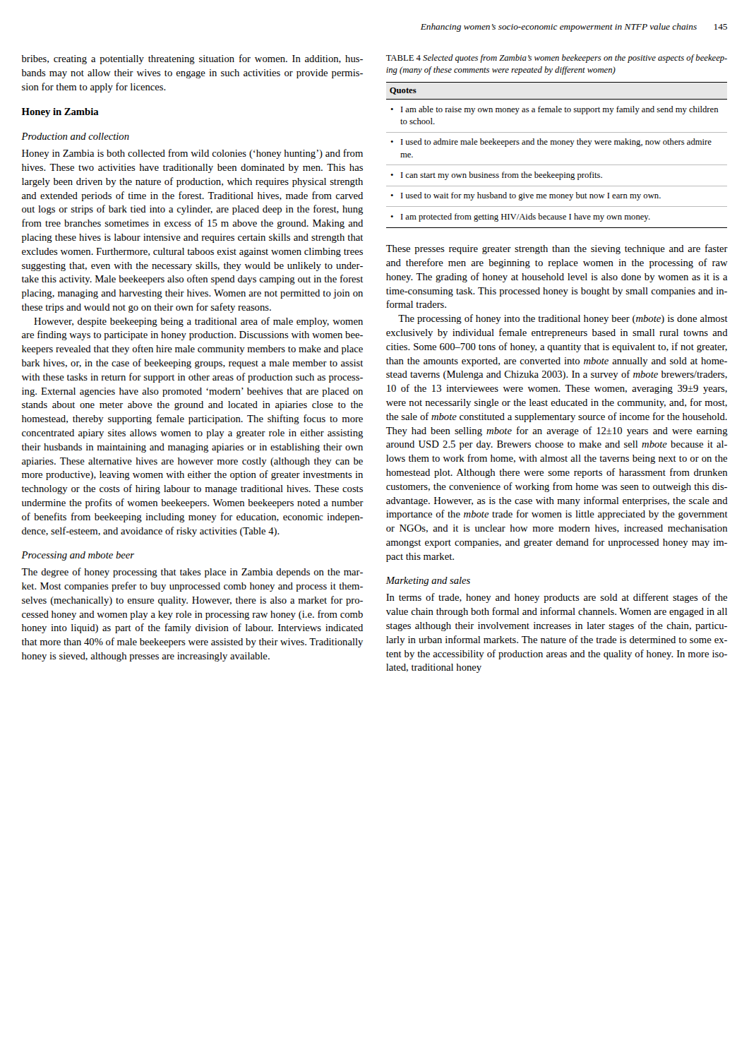Enhancing women’s socio-economic empowerment in NTFP value chains 145
bribes, creating a potentially threatening situation for women. In addition, husbands may not allow their wives to engage in such activities or provide permission for them to apply for licences.
Honey in Zambia
Production and collection
Honey in Zambia is both collected from wild colonies (‘honey hunting’) and from hives. These two activities have traditionally been dominated by men. This has largely been driven by the nature of production, which requires physical strength and extended periods of time in the forest. Traditional hives, made from carved out logs or strips of bark tied into a cylinder, are placed deep in the forest, hung from tree branches sometimes in excess of 15 m above the ground. Making and placing these hives is labour intensive and requires certain skills and strength that excludes women. Furthermore, cultural taboos exist against women climbing trees suggesting that, even with the necessary skills, they would be unlikely to undertake this activity. Male beekeepers also often spend days camping out in the forest placing, managing and harvesting their hives. Women are not permitted to join on these trips and would not go on their own for safety reasons.
However, despite beekeeping being a traditional area of male employ, women are finding ways to participate in honey production. Discussions with women beekeepers revealed that they often hire male community members to make and place bark hives, or, in the case of beekeeping groups, request a male member to assist with these tasks in return for support in other areas of production such as processing. External agencies have also promoted ‘modern’ beehives that are placed on stands about one meter above the ground and located in apiaries close to the homestead, thereby supporting female participation. The shifting focus to more concentrated apiary sites allows women to play a greater role in either assisting their husbands in maintaining and managing apiaries or in establishing their own apiaries. These alternative hives are however more costly (although they can be more productive), leaving women with either the option of greater investments in technology or the costs of hiring labour to manage traditional hives. These costs undermine the profits of women beekeepers. Women beekeepers noted a number of benefits from beekeeping including money for education, economic independence, self-esteem, and avoidance of risky activities (Table 4).
Processing and mbote beer
The degree of honey processing that takes place in Zambia depends on the market. Most companies prefer to buy unprocessed comb honey and process it themselves (mechanically) to ensure quality. However, there is also a market for processed honey and women play a key role in processing raw honey (i.e. from comb honey into liquid) as part of the family division of labour. Interviews indicated that more than 40% of male beekeepers were assisted by their wives. Traditionally honey is sieved, although presses are increasingly available.
TABLE 4 Selected quotes from Zambia’s women beekeepers on the positive aspects of beekeeping (many of these comments were repeated by different women)
| Quotes |
| --- |
| I am able to raise my own money as a female to support my family and send my children to school. |
| I used to admire male beekeepers and the money they were making, now others admire me. |
| I can start my own business from the beekeeping profits. |
| I used to wait for my husband to give me money but now I earn my own. |
| I am protected from getting HIV/Aids because I have my own money. |
These presses require greater strength than the sieving technique and are faster and therefore men are beginning to replace women in the processing of raw honey. The grading of honey at household level is also done by women as it is a time-consuming task. This processed honey is bought by small companies and informal traders.
The processing of honey into the traditional honey beer (mbote) is done almost exclusively by individual female entrepreneurs based in small rural towns and cities. Some 600–700 tons of honey, a quantity that is equivalent to, if not greater, than the amounts exported, are converted into mbote annually and sold at homestead taverns (Mulenga and Chizuka 2003). In a survey of mbote brewers/traders, 10 of the 13 interviewees were women. These women, averaging 39±9 years, were not necessarily single or the least educated in the community, and, for most, the sale of mbote constituted a supplementary source of income for the household. They had been selling mbote for an average of 12±10 years and were earning around USD 2.5 per day. Brewers choose to make and sell mbote because it allows them to work from home, with almost all the taverns being next to or on the homestead plot. Although there were some reports of harassment from drunken customers, the convenience of working from home was seen to outweigh this disadvantage. However, as is the case with many informal enterprises, the scale and importance of the mbote trade for women is little appreciated by the government or NGOs, and it is unclear how more modern hives, increased mechanisation amongst export companies, and greater demand for unprocessed honey may impact this market.
Marketing and sales
In terms of trade, honey and honey products are sold at different stages of the value chain through both formal and informal channels. Women are engaged in all stages although their involvement increases in later stages of the chain, particularly in urban informal markets. The nature of the trade is determined to some extent by the accessibility of production areas and the quality of honey. In more isolated, traditional honey